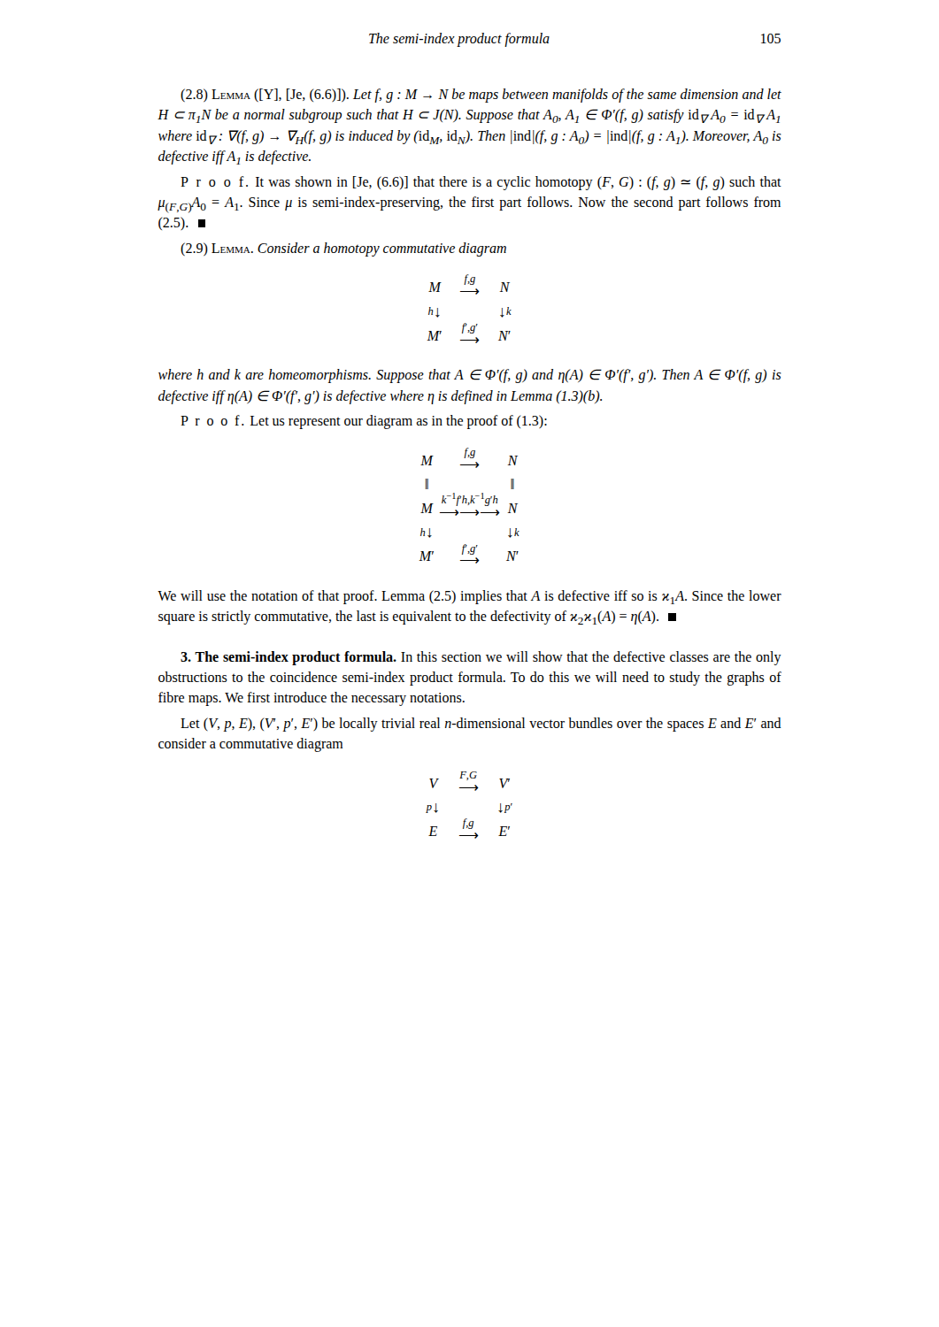The semi-index product formula 105
(2.8) Lemma ([Y], [Je, (6.6)]). Let f, g : M → N be maps between manifolds of the same dimension and let H ⊂ π1N be a normal subgroup such that H ⊂ J(N). Suppose that A0, A1 ∈ Φ′(f, g) satisfy id∇ A0 = id∇ A1 where id∇ : ∇(f, g) → ∇H(f, g) is induced by (idM, idN). Then |ind|(f, g : A0) = |ind|(f, g : A1). Moreover, A0 is defective iff A1 is defective.
P r o o f. It was shown in [Je, (6.6)] that there is a cyclic homotopy (F, G) : (f, g) ≃ (f, g) such that μ(F,G)A0 = A1. Since μ is semi-index-preserving, the first part follows. Now the second part follows from (2.5).
(2.9) Lemma. Consider a homotopy commutative diagram
| M | f , g ⟶ | N |
| h ↓ | | ↓ k |
| M ′ | f ′, g ′ ⟶ | N ′ |
where h and k are homeomorphisms. Suppose that A ∈ Φ′(f, g) and η(A) ∈ Φ′(f′, g′). Then A ∈ Φ′(f, g) is defective iff η(A) ∈ Φ′(f′, g′) is defective where η is defined in Lemma (1.3)(b).
P r o o f. Let us represent our diagram as in the proof of (1.3):
| M | f , g ⟶ | N |
| ‖ | | ‖ |
| M | k −1 f ′ h , k −1 g ′ h ⟶⟶⟶ | N |
| h ↓ | | ↓ k |
| M ′ | f ′, g ′ ⟶ | N ′ |
We will use the notation of that proof. Lemma (2.5) implies that A is defective iff so is ϰ1A. Since the lower square is strictly commutative, the last is equivalent to the defectivity of ϰ2ϰ1(A) = η(A).
3. The semi-index product formula. In this section we will show that the defective classes are the only obstructions to the coincidence semi-index product formula. To do this we will need to study the graphs of fibre maps. We first introduce the necessary notations.
Let (V, p, E), (V′, p′, E′) be locally trivial real n-dimensional vector bundles over the spaces E and E′ and consider a commutative diagram
| V | F , G ⟶ | V ′ |
| p ↓ | | ↓ p ′ |
| E | f , g ⟶ | E ′ |